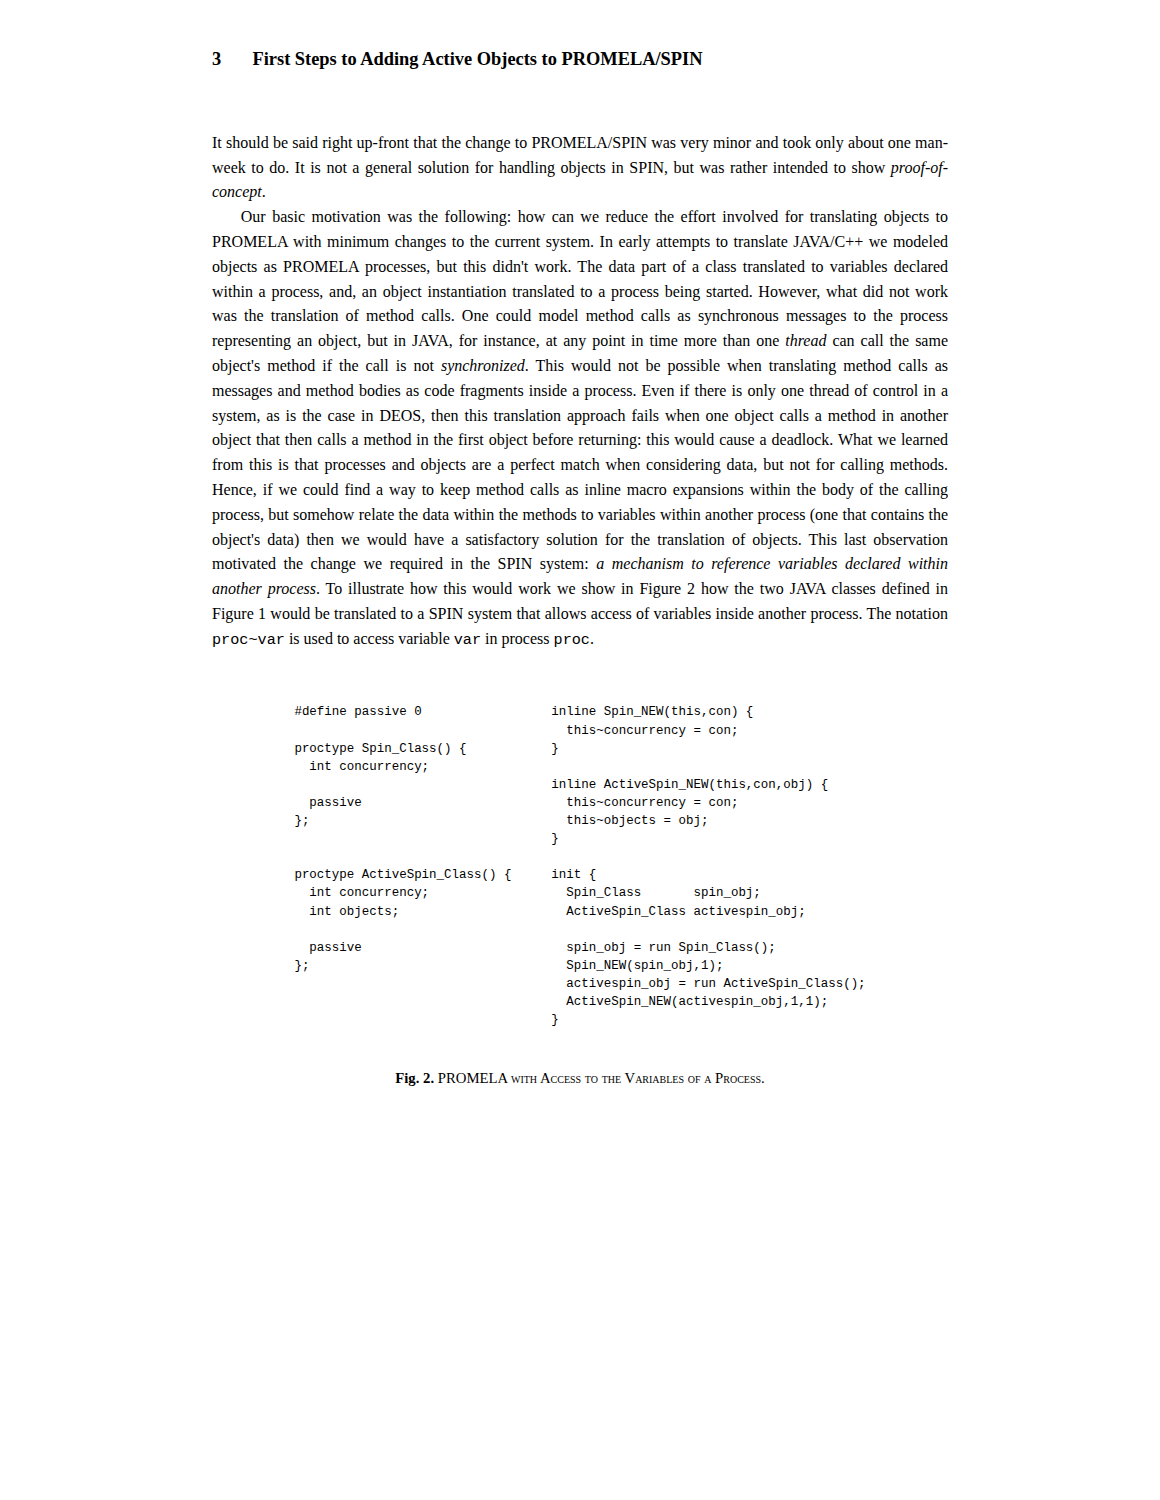3 First Steps to Adding Active Objects to PROMELA/SPIN
It should be said right up-front that the change to PROMELA/SPIN was very minor and took only about one man-week to do. It is not a general solution for handling objects in SPIN, but was rather intended to show proof-of-concept.
Our basic motivation was the following: how can we reduce the effort involved for translating objects to PROMELA with minimum changes to the current system. In early attempts to translate JAVA/C++ we modeled objects as PROMELA processes, but this didn't work. The data part of a class translated to variables declared within a process, and, an object instantiation translated to a process being started. However, what did not work was the translation of method calls. One could model method calls as synchronous messages to the process representing an object, but in JAVA, for instance, at any point in time more than one thread can call the same object's method if the call is not synchronized. This would not be possible when translating method calls as messages and method bodies as code fragments inside a process. Even if there is only one thread of control in a system, as is the case in DEOS, then this translation approach fails when one object calls a method in another object that then calls a method in the first object before returning: this would cause a deadlock. What we learned from this is that processes and objects are a perfect match when considering data, but not for calling methods. Hence, if we could find a way to keep method calls as inline macro expansions within the body of the calling process, but somehow relate the data within the methods to variables within another process (one that contains the object's data) then we would have a satisfactory solution for the translation of objects. This last observation motivated the change we required in the SPIN system: a mechanism to reference variables declared within another process. To illustrate how this would work we show in Figure 2 how the two JAVA classes defined in Figure 1 would be translated to a SPIN system that allows access of variables inside another process. The notation proc~var is used to access variable var in process proc.
#define passive 0 proctype Spin_Class() { int concurrency; passive }; proctype ActiveSpin_Class() { int concurrency; int objects; passive };
inline Spin_NEW(this,con) { this~concurrency = con; } inline ActiveSpin_NEW(this,con,obj) { this~concurrency = con; this~objects = obj; } init { Spin_Class spin_obj; ActiveSpin_Class activespin_obj; spin_obj = run Spin_Class(); Spin_NEW(spin_obj,1); activespin_obj = run ActiveSpin_Class(); ActiveSpin_NEW(activespin_obj,1,1); }
Fig. 2. PROMELA with Access to the Variables of a Process.